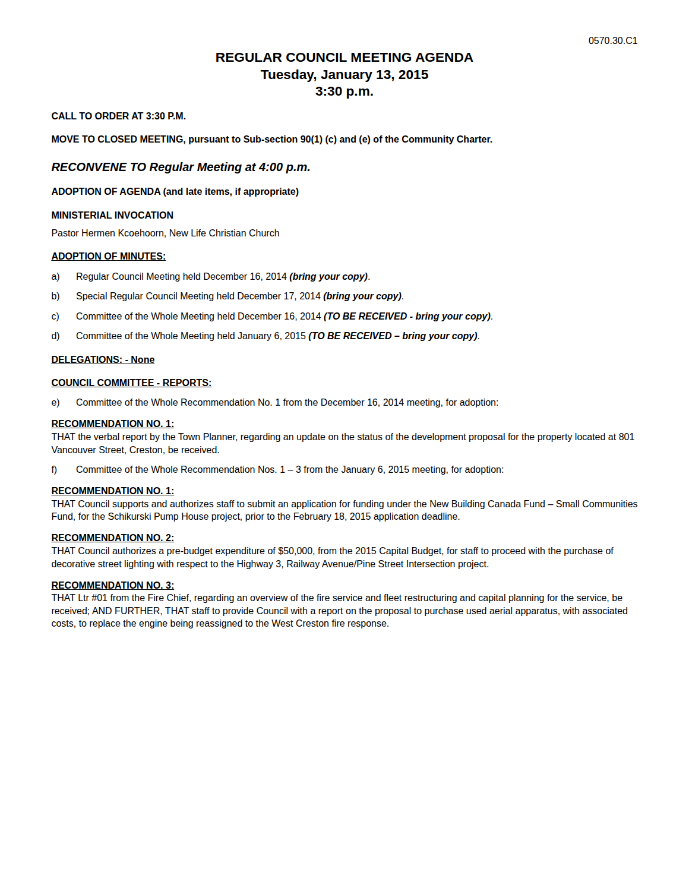0570.30.C1
REGULAR COUNCIL MEETING AGENDA Tuesday, January 13, 2015 3:30 p.m.
CALL TO ORDER AT 3:30 P.M.
MOVE TO CLOSED MEETING, pursuant to Sub-section 90(1) (c) and (e) of the Community Charter.
RECONVENE TO Regular Meeting at 4:00 p.m.
ADOPTION OF AGENDA (and late items, if appropriate)
MINISTERIAL INVOCATION
Pastor Hermen Kcoehoorn, New Life Christian Church
ADOPTION OF MINUTES:
a) Regular Council Meeting held December 16, 2014 (bring your copy).
b) Special Regular Council Meeting held December 17, 2014 (bring your copy).
c) Committee of the Whole Meeting held December 16, 2014 (TO BE RECEIVED - bring your copy).
d) Committee of the Whole Meeting held January 6, 2015 (TO BE RECEIVED – bring your copy).
DELEGATIONS: - None
COUNCIL COMMITTEE - REPORTS:
e) Committee of the Whole Recommendation No. 1 from the December 16, 2014 meeting, for adoption:
RECOMMENDATION NO. 1:
THAT the verbal report by the Town Planner, regarding an update on the status of the development proposal for the property located at 801 Vancouver Street, Creston, be received.
f) Committee of the Whole Recommendation Nos. 1 – 3 from the January 6, 2015 meeting, for adoption:
RECOMMENDATION NO. 1:
THAT Council supports and authorizes staff to submit an application for funding under the New Building Canada Fund – Small Communities Fund, for the Schikurski Pump House project, prior to the February 18, 2015 application deadline.
RECOMMENDATION NO. 2:
THAT Council authorizes a pre-budget expenditure of $50,000, from the 2015 Capital Budget, for staff to proceed with the purchase of decorative street lighting with respect to the Highway 3, Railway Avenue/Pine Street Intersection project.
RECOMMENDATION NO. 3:
THAT Ltr #01 from the Fire Chief, regarding an overview of the fire service and fleet restructuring and capital planning for the service, be received; AND FURTHER, THAT staff to provide Council with a report on the proposal to purchase used aerial apparatus, with associated costs, to replace the engine being reassigned to the West Creston fire response.